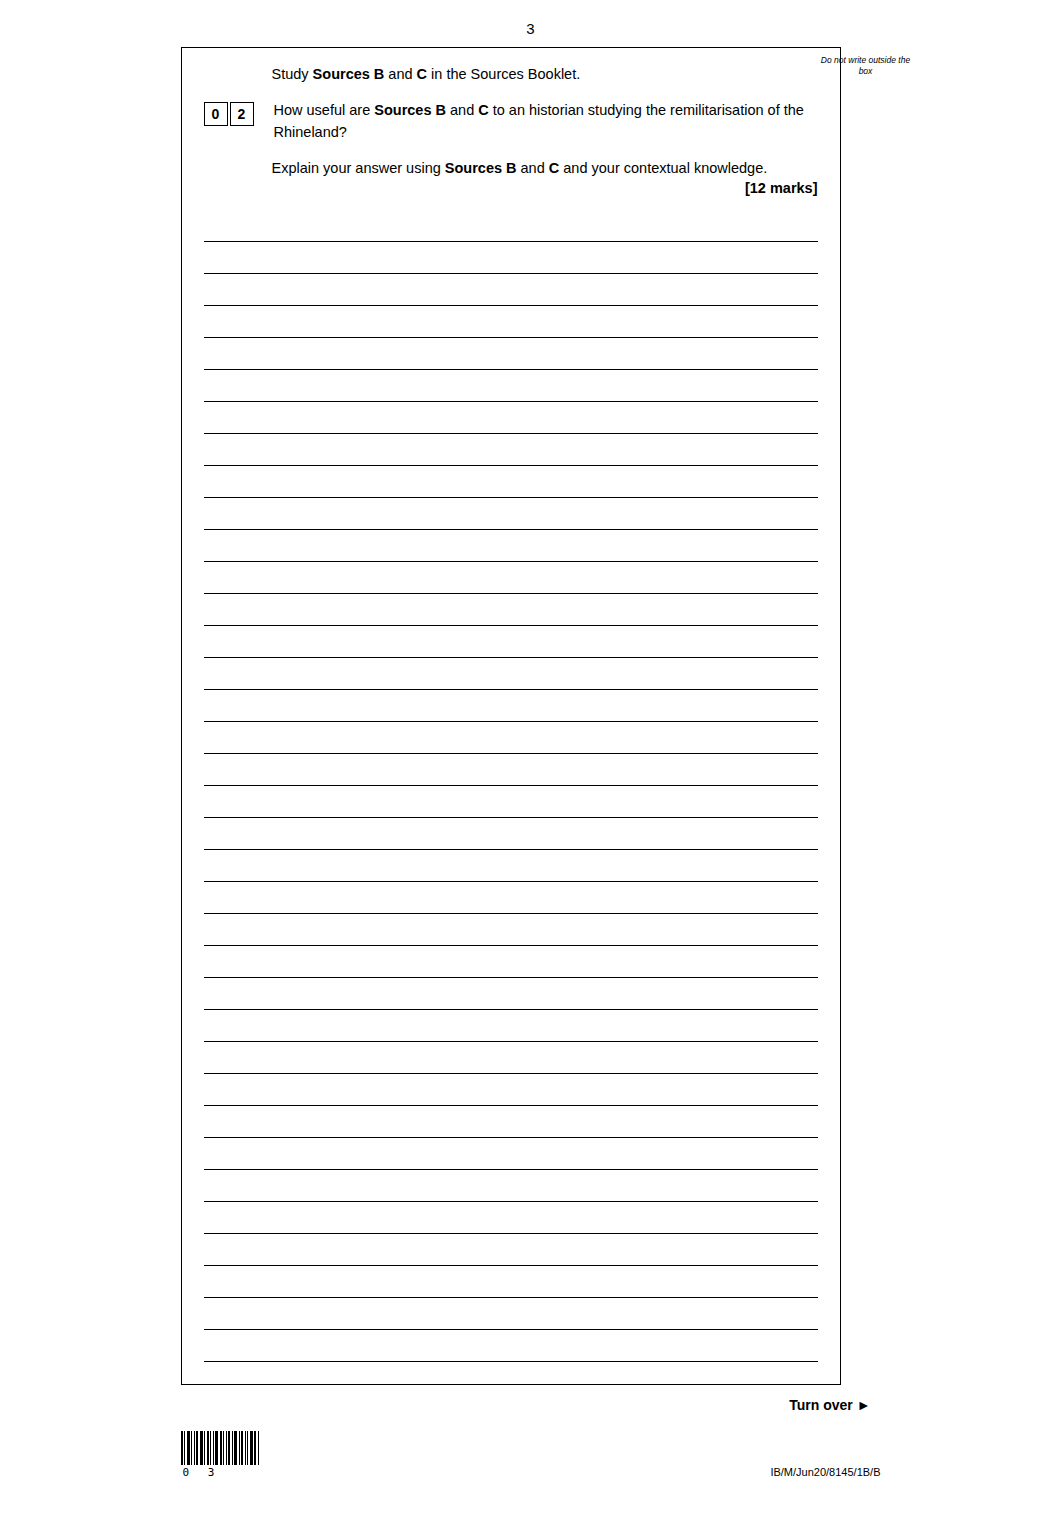3
Do not write outside the box
Study Sources B and C in the Sources Booklet.
0
2
How useful are Sources B and C to an historian studying the remilitarisation of the Rhineland?
Explain your answer using Sources B and C and your contextual knowledge.
[12 marks]
Turn over ►
0 3
IB/M/Jun20/8145/1B/B